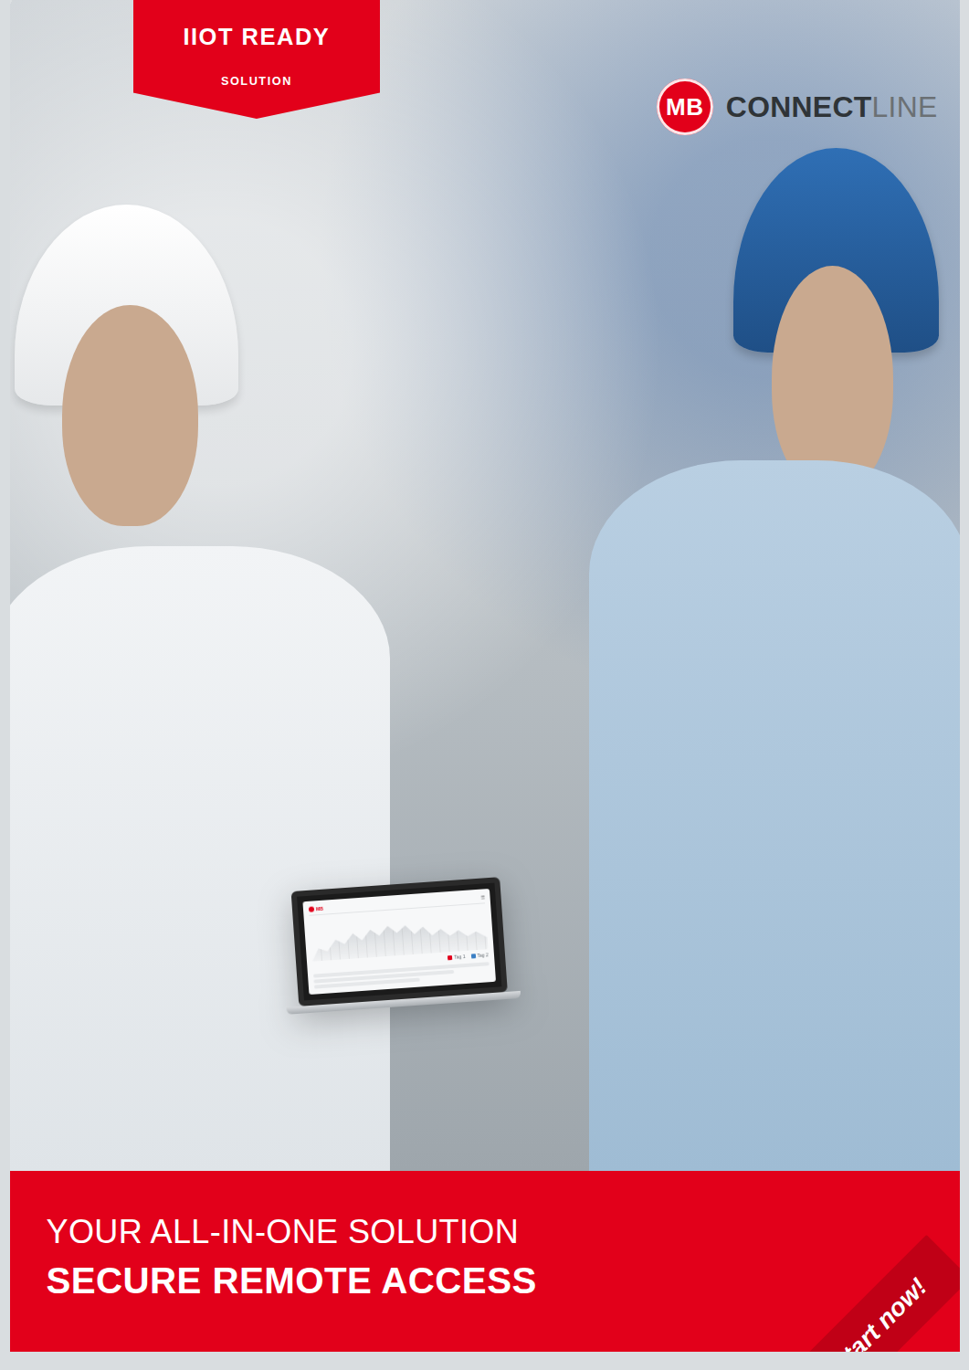MB ☰
Tag 1 Tag 2
IIOT READY
SOLUTION
MB
CONNECT LINE
Your all-in-one solution
Secure remote access
Start now!